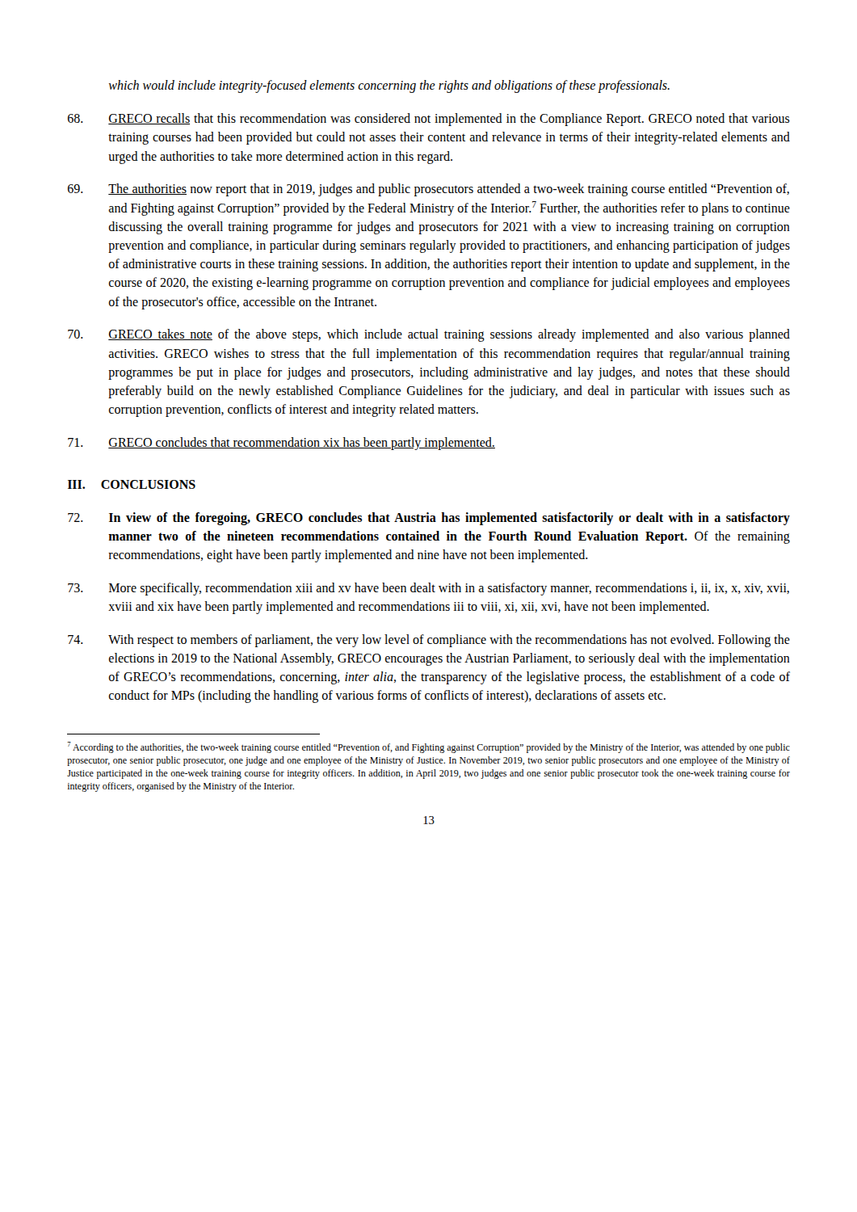which would include integrity-focused elements concerning the rights and obligations of these professionals.
GRECO recalls that this recommendation was considered not implemented in the Compliance Report. GRECO noted that various training courses had been provided but could not asses their content and relevance in terms of their integrity-related elements and urged the authorities to take more determined action in this regard.
The authorities now report that in 2019, judges and public prosecutors attended a two-week training course entitled “Prevention of, and Fighting against Corruption” provided by the Federal Ministry of the Interior.7 Further, the authorities refer to plans to continue discussing the overall training programme for judges and prosecutors for 2021 with a view to increasing training on corruption prevention and compliance, in particular during seminars regularly provided to practitioners, and enhancing participation of judges of administrative courts in these training sessions. In addition, the authorities report their intention to update and supplement, in the course of 2020, the existing e-learning programme on corruption prevention and compliance for judicial employees and employees of the prosecutor's office, accessible on the Intranet.
GRECO takes note of the above steps, which include actual training sessions already implemented and also various planned activities. GRECO wishes to stress that the full implementation of this recommendation requires that regular/annual training programmes be put in place for judges and prosecutors, including administrative and lay judges, and notes that these should preferably build on the newly established Compliance Guidelines for the judiciary, and deal in particular with issues such as corruption prevention, conflicts of interest and integrity related matters.
GRECO concludes that recommendation xix has been partly implemented.
III. CONCLUSIONS
In view of the foregoing, GRECO concludes that Austria has implemented satisfactorily or dealt with in a satisfactory manner two of the nineteen recommendations contained in the Fourth Round Evaluation Report. Of the remaining recommendations, eight have been partly implemented and nine have not been implemented.
More specifically, recommendation xiii and xv have been dealt with in a satisfactory manner, recommendations i, ii, ix, x, xiv, xvii, xviii and xix have been partly implemented and recommendations iii to viii, xi, xii, xvi, have not been implemented.
With respect to members of parliament, the very low level of compliance with the recommendations has not evolved. Following the elections in 2019 to the National Assembly, GRECO encourages the Austrian Parliament, to seriously deal with the implementation of GRECO’s recommendations, concerning, inter alia, the transparency of the legislative process, the establishment of a code of conduct for MPs (including the handling of various forms of conflicts of interest), declarations of assets etc.
7 According to the authorities, the two-week training course entitled “Prevention of, and Fighting against Corruption” provided by the Ministry of the Interior, was attended by one public prosecutor, one senior public prosecutor, one judge and one employee of the Ministry of Justice. In November 2019, two senior public prosecutors and one employee of the Ministry of Justice participated in the one-week training course for integrity officers. In addition, in April 2019, two judges and one senior public prosecutor took the one-week training course for integrity officers, organised by the Ministry of the Interior.
13